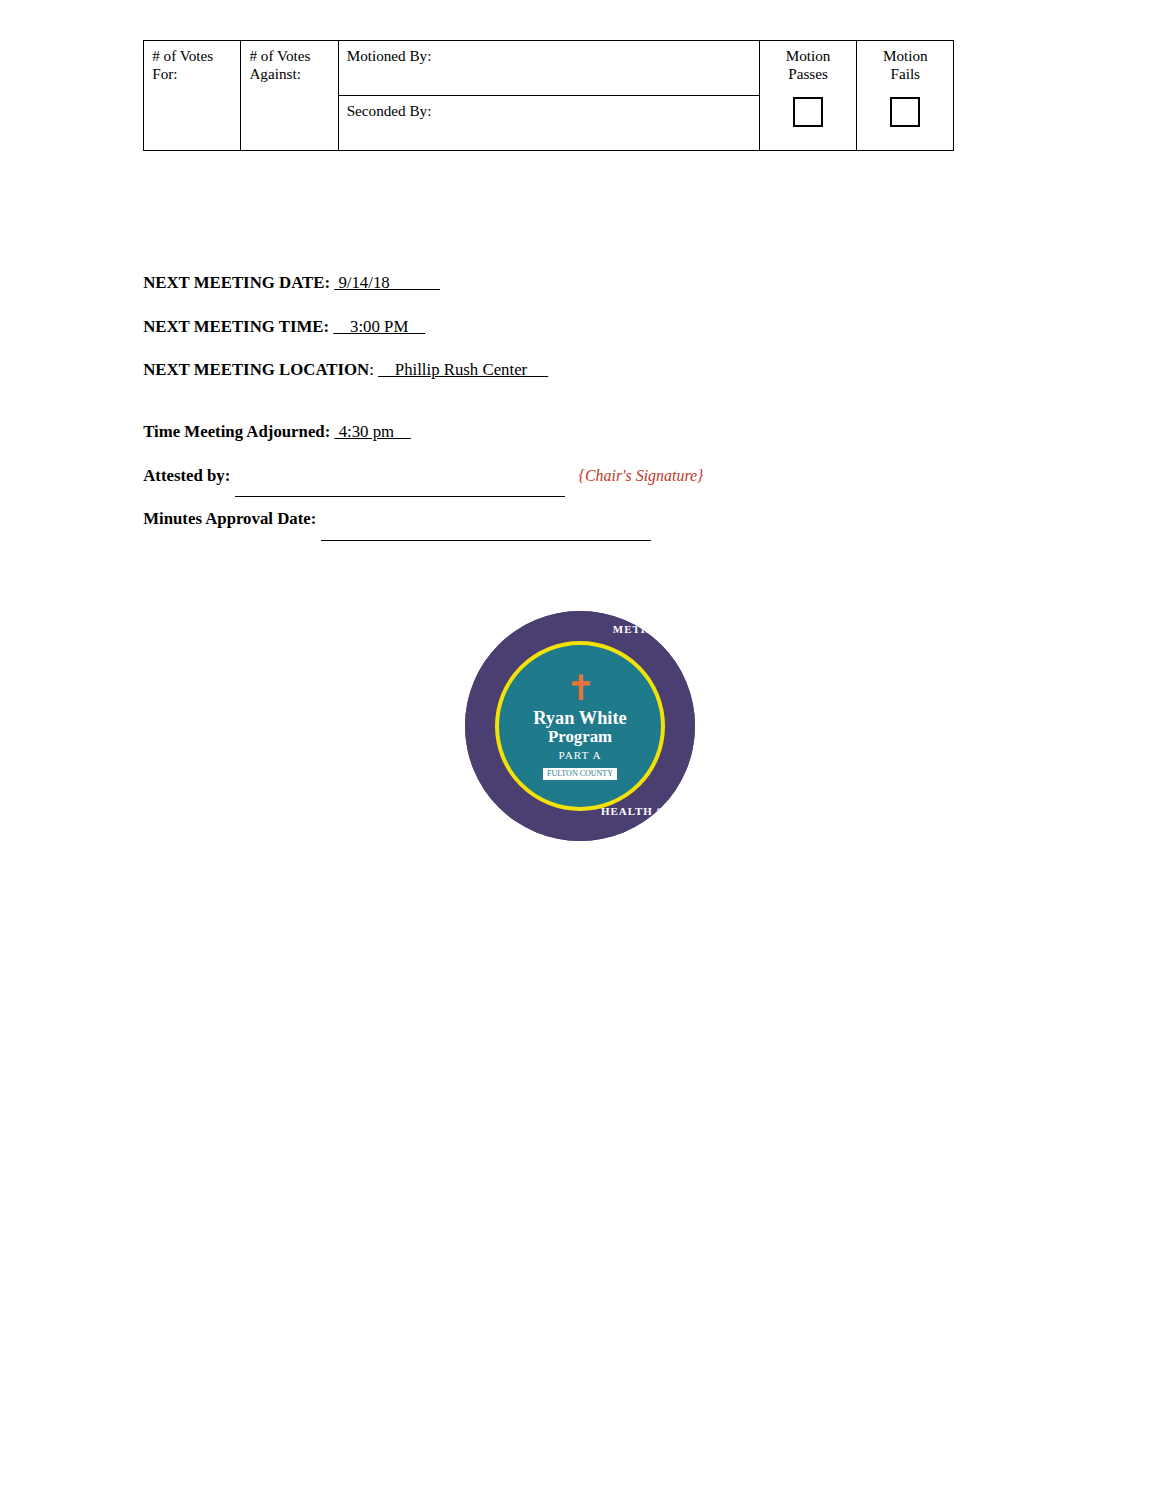| # of Votes For: | # of Votes Against: | Motioned By: Seconded By: | Motion Passes | Motion Fails |
NEXT MEETING DATE: 9/14/18
NEXT MEETING TIME: 3:00 PM
NEXT MEETING LOCATION: Phillip Rush Center
Time Meeting Adjourned: 4:30 pm
Attested by: {Chair's Signature}
Minutes Approval Date:
METROPOLITAN ATLANTA HEALTH SERVICES PLANNING COUNCIL
✝
Ryan White
Program
PART A
FULTON COUNTY